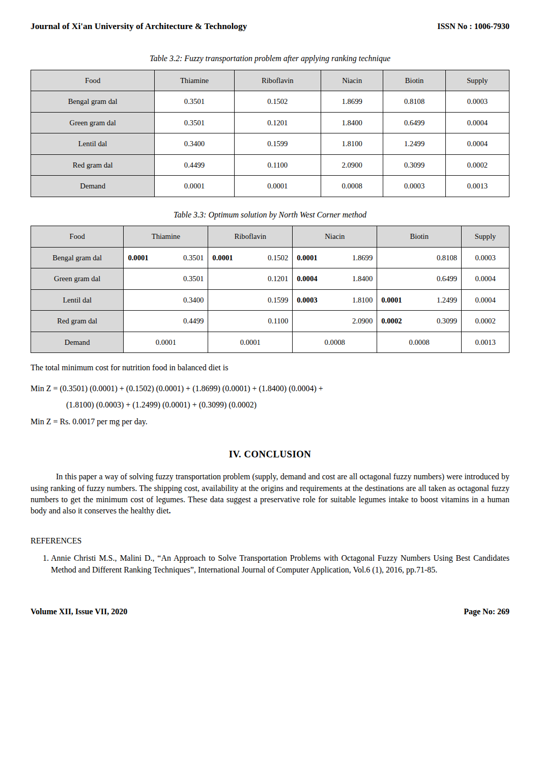Journal of Xi'an University of Architecture & Technology
ISSN No : 1006-7930
Table 3.2: Fuzzy transportation problem after applying ranking technique
| Food | Thiamine | Riboflavin | Niacin | Biotin | Supply |
| --- | --- | --- | --- | --- | --- |
| Bengal gram dal | 0.3501 | 0.1502 | 1.8699 | 0.8108 | 0.0003 |
| Green gram dal | 0.3501 | 0.1201 | 1.8400 | 0.6499 | 0.0004 |
| Lentil dal | 0.3400 | 0.1599 | 1.8100 | 1.2499 | 0.0004 |
| Red gram dal | 0.4499 | 0.1100 | 2.0900 | 0.3099 | 0.0002 |
| Demand | 0.0001 | 0.0001 | 0.0008 | 0.0003 | 0.0013 |
Table 3.3: Optimum solution by North West Corner method
| Food | Thiamine | Riboflavin | Niacin | Biotin | Supply |
| --- | --- | --- | --- | --- | --- |
| Bengal gram dal | 0.0001 0.3501 | 0.0001 0.1502 | 0.0001 1.8699 | 0.8108 | 0.0003 |
| Green gram dal | 0.3501 | 0.1201 | 0.0004 1.8400 | 0.6499 | 0.0004 |
| Lentil dal | 0.3400 | 0.1599 | 0.0003 1.8100 | 0.0001 1.2499 | 0.0004 |
| Red gram dal | 0.4499 | 0.1100 | 2.0900 | 0.0002 0.3099 | 0.0002 |
| Demand | 0.0001 | 0.0001 | 0.0008 | 0.0008 | 0.0013 |
The total minimum cost for nutrition food in balanced diet is
Min Z = (0.3501) (0.0001) + (0.1502) (0.0001) + (1.8699) (0.0001) + (1.8400) (0.0004) +
(1.8100) (0.0003) + (1.2499) (0.0001) + (0.3099) (0.0002)
Min Z = Rs. 0.0017 per mg per day.
IV. CONCLUSION
In this paper a way of solving fuzzy transportation problem (supply, demand and cost are all octagonal fuzzy numbers) were introduced by using ranking of fuzzy numbers. The shipping cost, availability at the origins and requirements at the destinations are all taken as octagonal fuzzy numbers to get the minimum cost of legumes. These data suggest a preservative role for suitable legumes intake to boost vitamins in a human body and also it conserves the healthy diet.
REFERENCES
Annie Christi M.S., Malini D., “An Approach to Solve Transportation Problems with Octagonal Fuzzy Numbers Using Best Candidates Method and Different Ranking Techniques”, International Journal of Computer Application, Vol.6 (1), 2016, pp.71-85.
Volume XII, Issue VII, 2020
Page No: 269